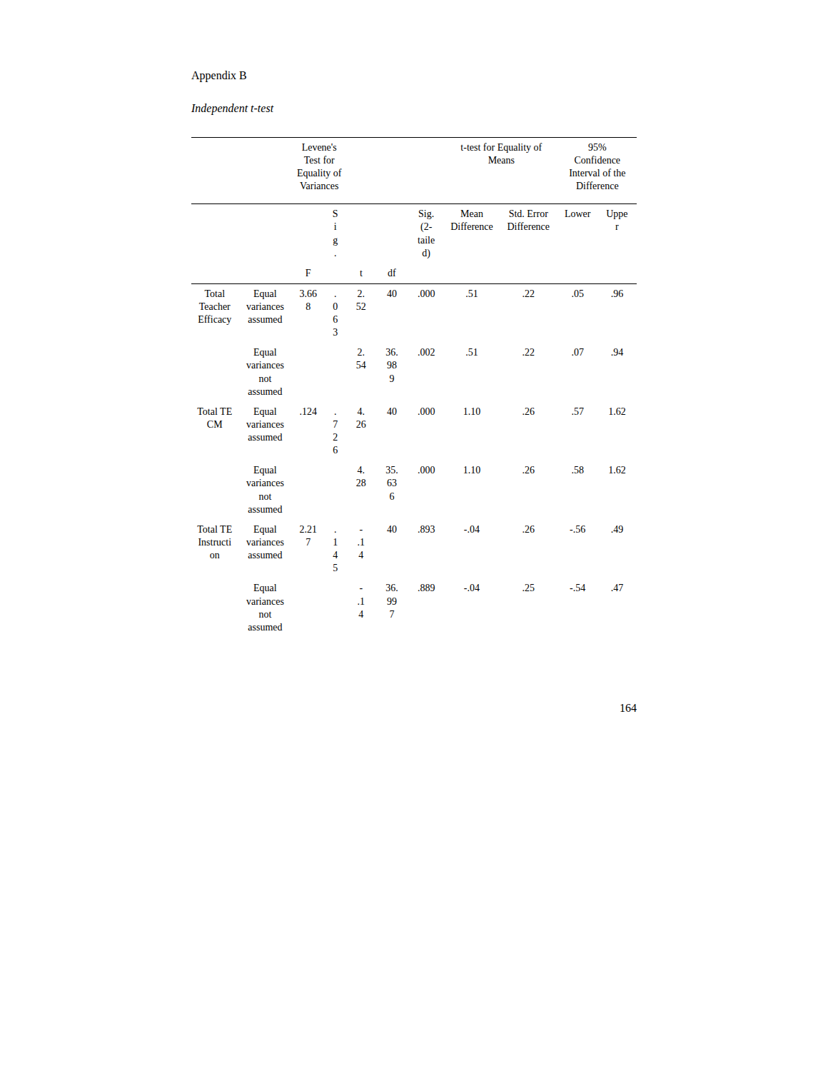Appendix B
Independent t-test
| | | Levene's Test for Equality of Variances | | | | t-test for Equality of Means | 95% Confidence Interval of the Difference |
| | | | S i g . | | | Sig. (2- taile d) | Mean Difference | Std. Error Difference | Lower | Uppe r |
| | | F | | t | df | | | | | |
| Total Teacher Efficacy | Equal variances assumed | 3.66 8 | . 0 6 3 | 2. 52 | 40 | .000 | .51 | .22 | .05 | .96 |
| | Equal variances not assumed | | | 2. 54 | 36. 98 9 | .002 | .51 | .22 | .07 | .94 |
| Total TE CM | Equal variances assumed | .124 | . 7 2 6 | 4. 26 | 40 | .000 | 1.10 | .26 | .57 | 1.62 |
| | Equal variances not assumed | | | 4. 28 | 35. 63 6 | .000 | 1.10 | .26 | .58 | 1.62 |
| Total TE Instructi on | Equal variances assumed | 2.21 7 | . 1 4 5 | - .1 4 | 40 | .893 | -.04 | .26 | -.56 | .49 |
| | Equal variances not assumed | | | - .1 4 | 36. 99 7 | .889 | -.04 | .25 | -.54 | .47 |
164